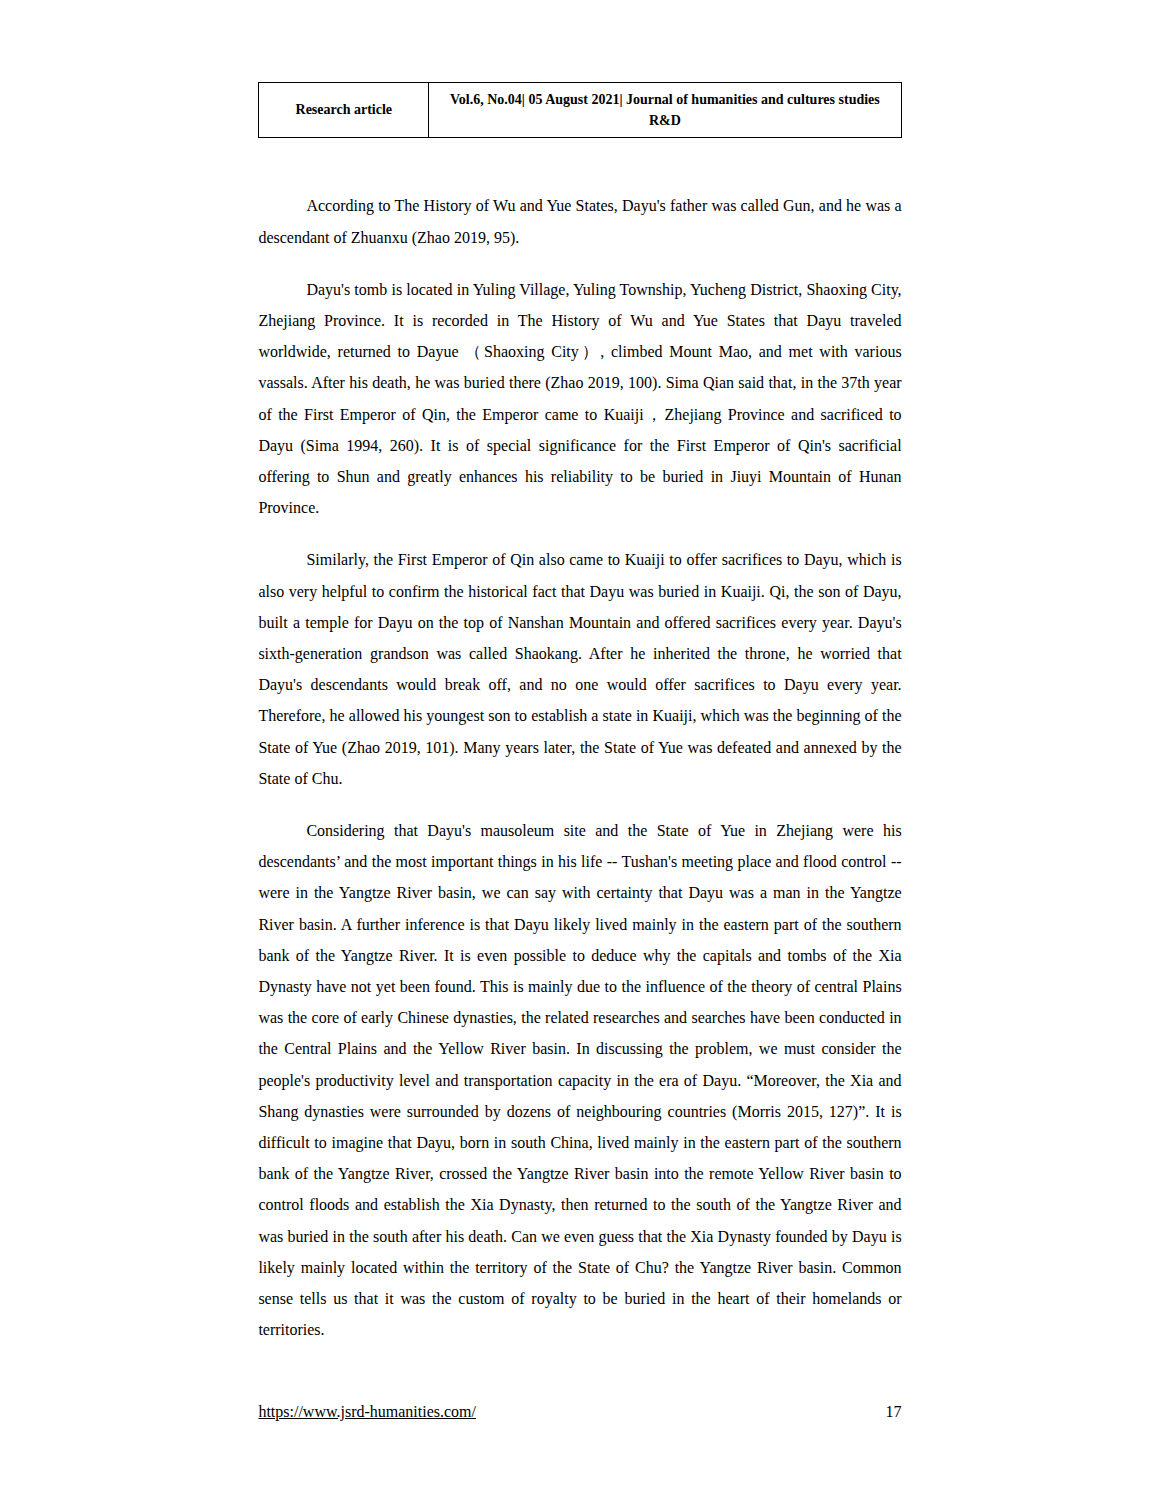Research article
Vol.6, No.04| 05 August 2021| Journal of humanities and cultures studies R&D
According to The History of Wu and Yue States, Dayu's father was called Gun, and he was a descendant of Zhuanxu (Zhao 2019, 95).
Dayu's tomb is located in Yuling Village, Yuling Township, Yucheng District, Shaoxing City, Zhejiang Province. It is recorded in The History of Wu and Yue States that Dayu traveled worldwide, returned to Dayue （Shaoxing City）, climbed Mount Mao, and met with various vassals. After his death, he was buried there (Zhao 2019, 100). Sima Qian said that, in the 37th year of the First Emperor of Qin, the Emperor came to Kuaiji，Zhejiang Province and sacrificed to Dayu (Sima 1994, 260). It is of special significance for the First Emperor of Qin's sacrificial offering to Shun and greatly enhances his reliability to be buried in Jiuyi Mountain of Hunan Province.
Similarly, the First Emperor of Qin also came to Kuaiji to offer sacrifices to Dayu, which is also very helpful to confirm the historical fact that Dayu was buried in Kuaiji. Qi, the son of Dayu, built a temple for Dayu on the top of Nanshan Mountain and offered sacrifices every year. Dayu's sixth-generation grandson was called Shaokang. After he inherited the throne, he worried that Dayu's descendants would break off, and no one would offer sacrifices to Dayu every year. Therefore, he allowed his youngest son to establish a state in Kuaiji, which was the beginning of the State of Yue (Zhao 2019, 101). Many years later, the State of Yue was defeated and annexed by the State of Chu.
Considering that Dayu's mausoleum site and the State of Yue in Zhejiang were his descendants’ and the most important things in his life -- Tushan's meeting place and flood control -- were in the Yangtze River basin, we can say with certainty that Dayu was a man in the Yangtze River basin. A further inference is that Dayu likely lived mainly in the eastern part of the southern bank of the Yangtze River. It is even possible to deduce why the capitals and tombs of the Xia Dynasty have not yet been found. This is mainly due to the influence of the theory of central Plains was the core of early Chinese dynasties, the related researches and searches have been conducted in the Central Plains and the Yellow River basin. In discussing the problem, we must consider the people's productivity level and transportation capacity in the era of Dayu. “Moreover, the Xia and Shang dynasties were surrounded by dozens of neighbouring countries (Morris 2015, 127)”. It is difficult to imagine that Dayu, born in south China, lived mainly in the eastern part of the southern bank of the Yangtze River, crossed the Yangtze River basin into the remote Yellow River basin to control floods and establish the Xia Dynasty, then returned to the south of the Yangtze River and was buried in the south after his death. Can we even guess that the Xia Dynasty founded by Dayu is likely mainly located within the territory of the State of Chu? the Yangtze River basin. Common sense tells us that it was the custom of royalty to be buried in the heart of their homelands or territories.
https://www.jsrd-humanities.com/ 17